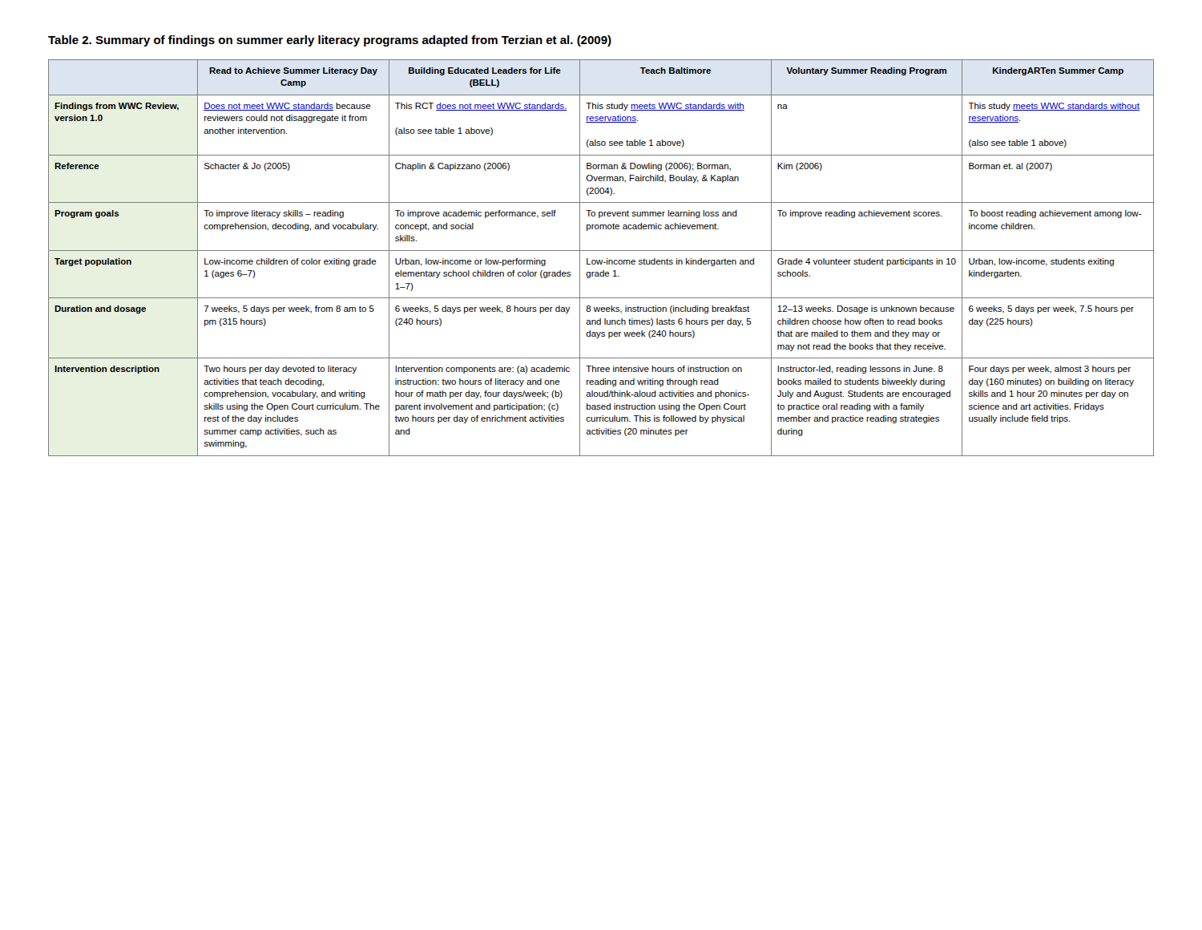Table 2. Summary of findings on summer early literacy programs adapted from Terzian et al. (2009)
| | Read to Achieve Summer Literacy Day Camp | Building Educated Leaders for Life (BELL) | Teach Baltimore | Voluntary Summer Reading Program | KindergARTen Summer Camp |
| --- | --- | --- | --- | --- | --- |
| Findings from WWC Review, version 1.0 | Does not meet WWC standards because reviewers could not disaggregate it from another intervention. | This RCT does not meet WWC standards. (also see table 1 above) | This study meets WWC standards with reservations . (also see table 1 above) | na | This study meets WWC standards without reservations . (also see table 1 above) |
| Reference | Schacter & Jo (2005) | Chaplin & Capizzano (2006) | Borman & Dowling (2006); Borman, Overman, Fairchild, Boulay, & Kaplan (2004). | Kim (2006) | Borman et. al (2007) |
| Program goals | To improve literacy skills – reading comprehension, decoding, and vocabulary. | To improve academic performance, self concept, and social skills. | To prevent summer learning loss and promote academic achievement. | To improve reading achievement scores. | To boost reading achievement among low-income children. |
| Target population | Low-income children of color exiting grade 1 (ages 6–7) | Urban, low-income or low-performing elementary school children of color (grades 1–7) | Low-income students in kindergarten and grade 1. | Grade 4 volunteer student participants in 10 schools. | Urban, low-income, students exiting kindergarten. |
| Duration and dosage | 7 weeks, 5 days per week, from 8 am to 5 pm (315 hours) | 6 weeks, 5 days per week, 8 hours per day (240 hours) | 8 weeks, instruction (including breakfast and lunch times) lasts 6 hours per day, 5 days per week (240 hours) | 12–13 weeks. Dosage is unknown because children choose how often to read books that are mailed to them and they may or may not read the books that they receive. | 6 weeks, 5 days per week, 7.5 hours per day (225 hours) |
| Intervention description | Two hours per day devoted to literacy activities that teach decoding, comprehension, vocabulary, and writing skills using the Open Court curriculum. The rest of the day includes summer camp activities, such as swimming, | Intervention components are: (a) academic instruction: two hours of literacy and one hour of math per day, four days/week; (b) parent involvement and participation; (c) two hours per day of enrichment activities and | Three intensive hours of instruction on reading and writing through read aloud/think-aloud activities and phonics-based instruction using the Open Court curriculum. This is followed by physical activities (20 minutes per | Instructor-led, reading lessons in June. 8 books mailed to students biweekly during July and August. Students are encouraged to practice oral reading with a family member and practice reading strategies during | Four days per week, almost 3 hours per day (160 minutes) on building on literacy skills and 1 hour 20 minutes per day on science and art activities. Fridays usually include field trips. |